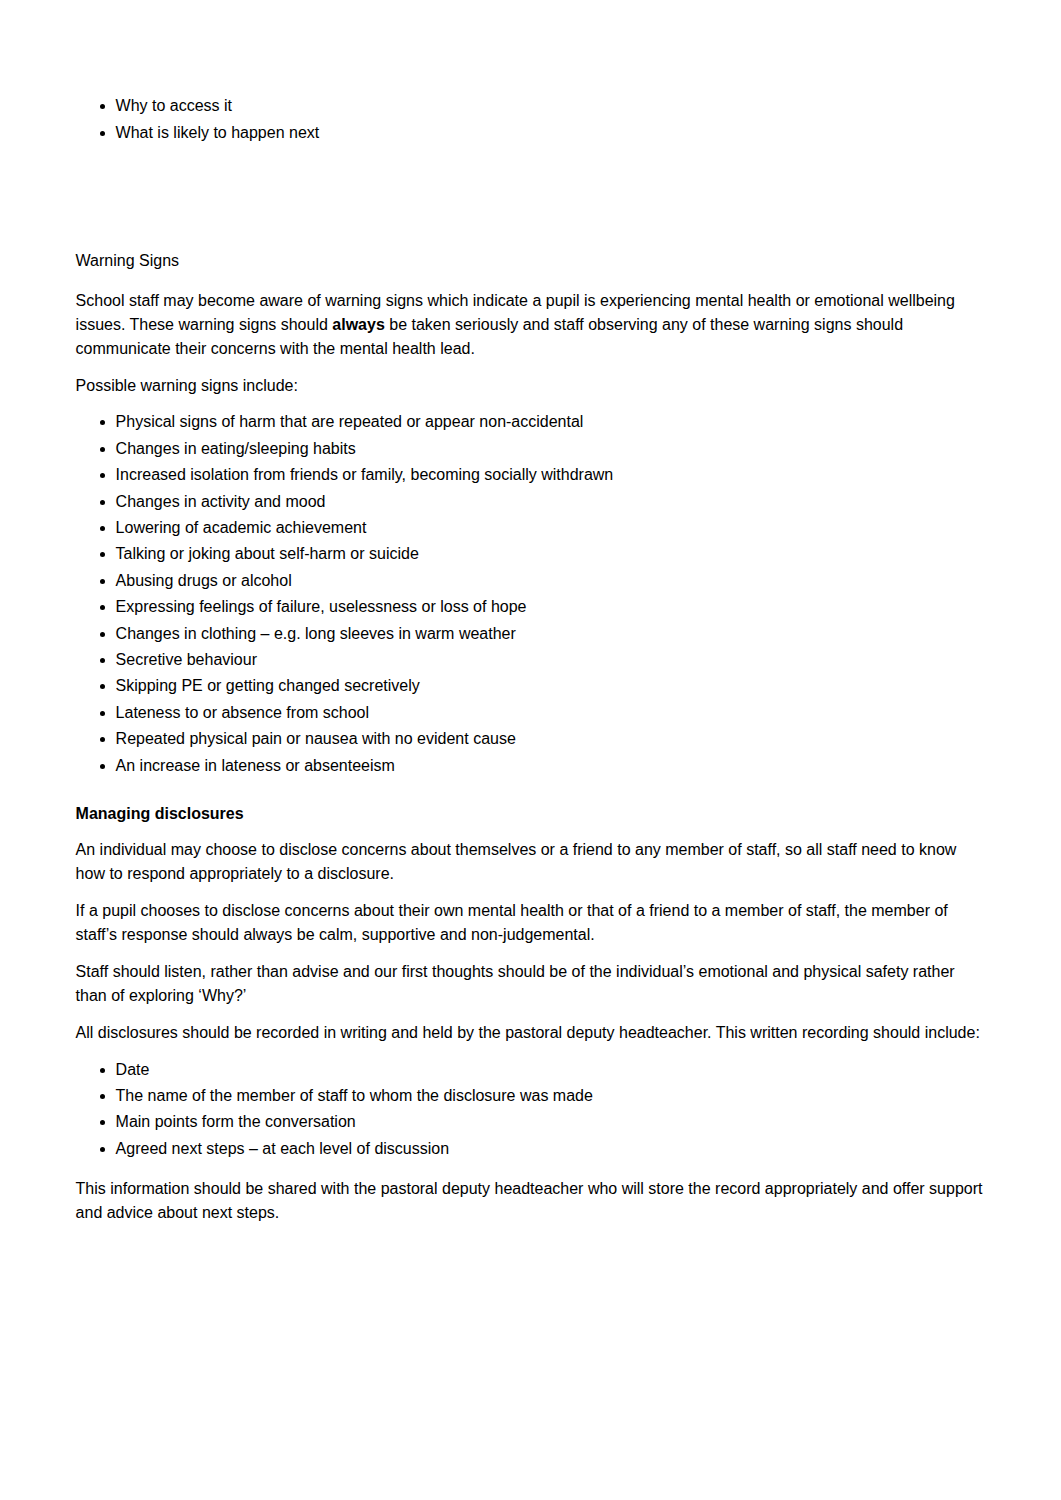Why to access it
What is likely to happen next
Warning Signs
School staff may become aware of warning signs which indicate a pupil is experiencing mental health or emotional wellbeing issues. These warning signs should always be taken seriously and staff observing any of these warning signs should communicate their concerns with the mental health lead.
Possible warning signs include:
Physical signs of harm that are repeated or appear non-accidental
Changes in eating/sleeping habits
Increased isolation from friends or family, becoming socially withdrawn
Changes in activity and mood
Lowering of academic achievement
Talking or joking about self-harm or suicide
Abusing drugs or alcohol
Expressing feelings of failure, uselessness or loss of hope
Changes in clothing – e.g. long sleeves in warm weather
Secretive behaviour
Skipping PE or getting changed secretively
Lateness to or absence from school
Repeated physical pain or nausea with no evident cause
An increase in lateness or absenteeism
Managing disclosures
An individual may choose to disclose concerns about themselves or a friend to any member of staff, so all staff need to know how to respond appropriately to a disclosure.
If a pupil chooses to disclose concerns about their own mental health or that of a friend to a member of staff, the member of staff’s response should always be calm, supportive and non-judgemental.
Staff should listen, rather than advise and our first thoughts should be of the individual’s emotional and physical safety rather than of exploring ‘Why?’
All disclosures should be recorded in writing and held by the pastoral deputy headteacher. This written recording should include:
Date
The name of the member of staff to whom the disclosure was made
Main points form the conversation
Agreed next steps – at each level of discussion
This information should be shared with the pastoral deputy headteacher who will store the record appropriately and offer support and advice about next steps.